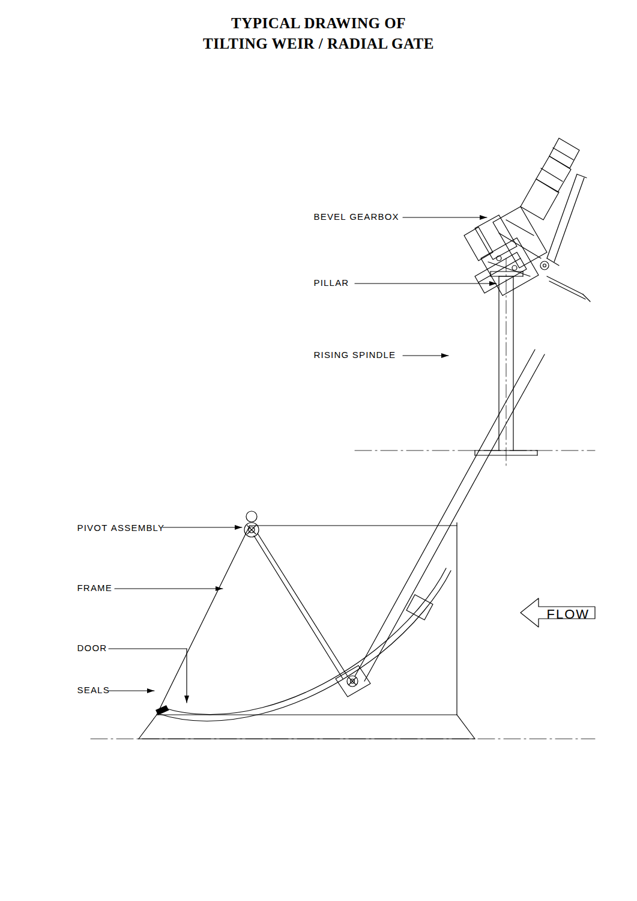TYPICAL DRAWING OF
TILTING WEIR / RADIAL GATE
BEVEL GEARBOX PILLAR RISING SPINDLE PIVOT ASSEMBLY FRAME DOOR SEALS FLOW